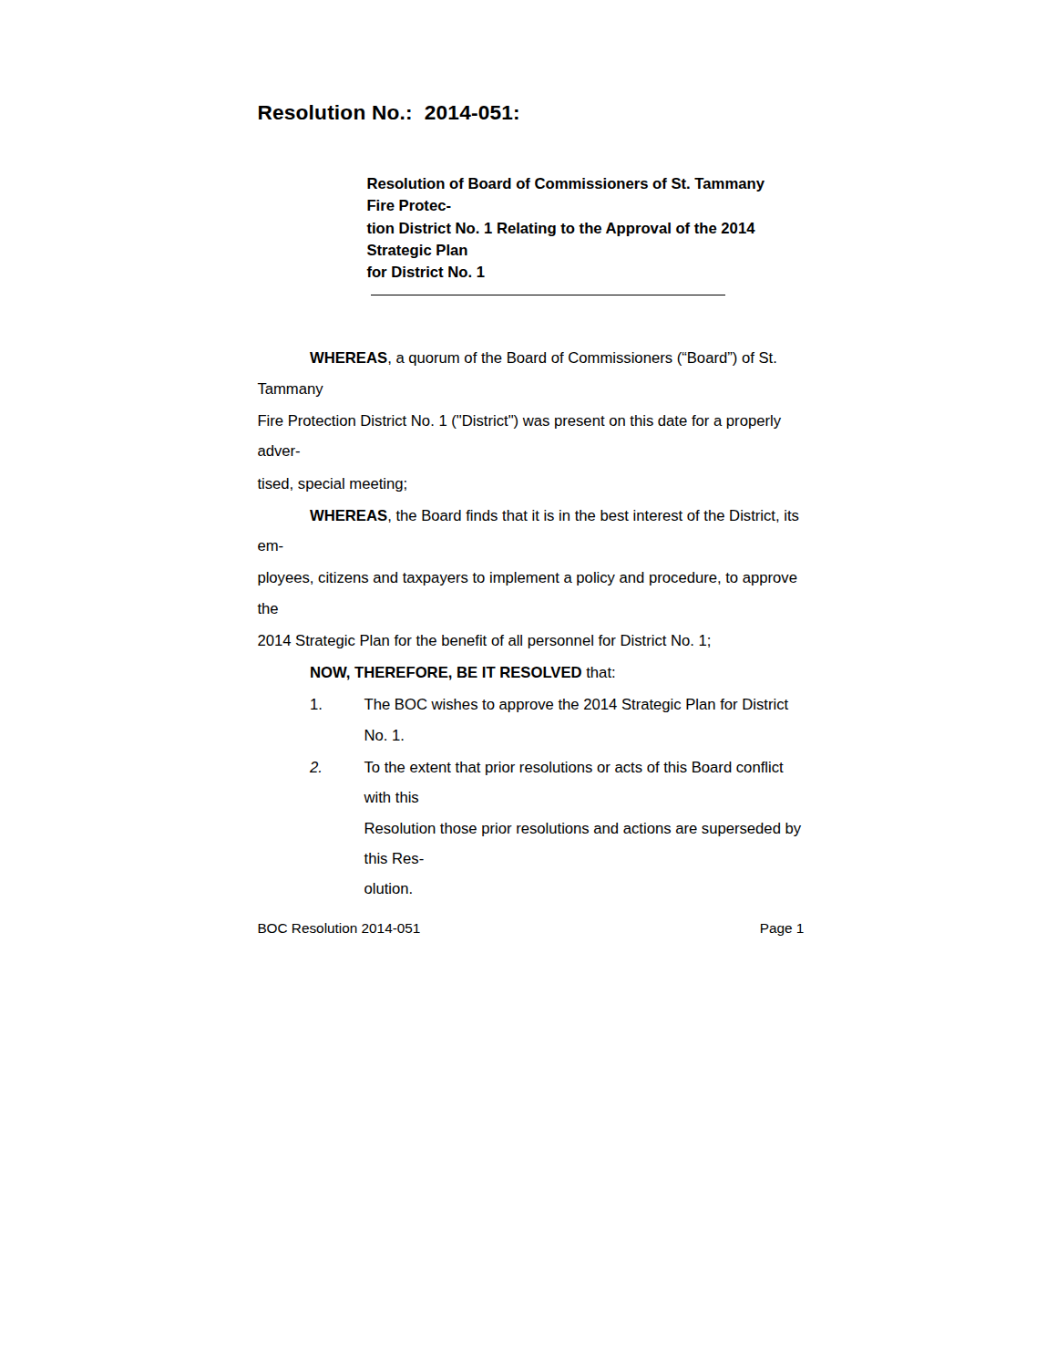Resolution No.: 2014-051:
Resolution of Board of Commissioners of St. Tammany Fire Protec-
tion District No. 1 Relating to the Approval of the 2014 Strategic Plan
for District No. 1
WHEREAS, a quorum of the Board of Commissioners (“Board”) of St. Tammany
Fire Protection District No. 1 ("District") was present on this date for a properly adver-
tised, special meeting;
WHEREAS, the Board finds that it is in the best interest of the District, its em-
ployees, citizens and taxpayers to implement a policy and procedure, to approve the
2014 Strategic Plan for the benefit of all personnel for District No. 1;
NOW, THEREFORE, BE IT RESOLVED that:
1. The BOC wishes to approve the 2014 Strategic Plan for District No. 1.
2. To the extent that prior resolutions or acts of this Board conflict with this
Resolution those prior resolutions and actions are superseded by this Res-
olution.
BOC Resolution 2014-051 Page 1